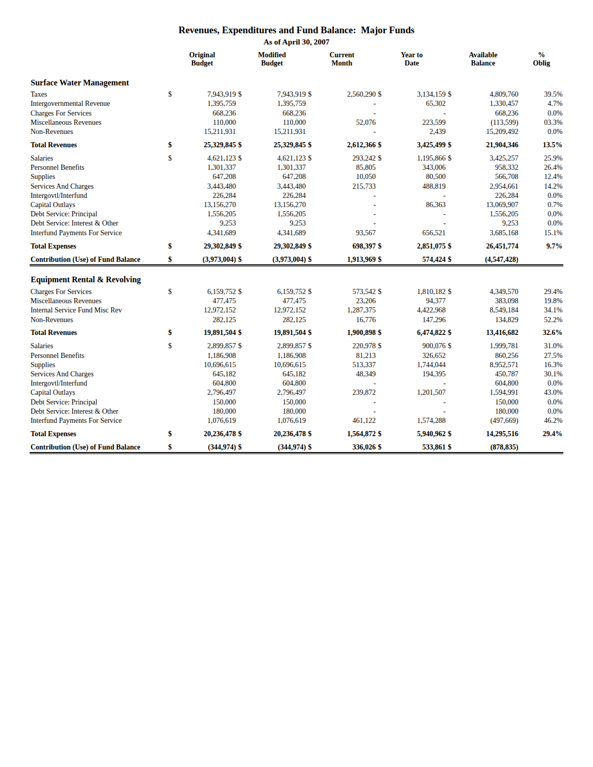Revenues, Expenditures and Fund Balance: Major Funds
As of April 30, 2007
| | Original Budget | Modified Budget | Current Month | Year to Date | Available Balance | % Oblig |
| --- | --- | --- | --- | --- | --- | --- |
| Surface Water Management |
| Taxes | $ | 7,943,919 | $ | 7,943,919 | $ | 2,560,290 | $ | 3,134,159 | $ | 4,809,760 | 39.5% |
| Intergovernmental Revenue | | 1,395,759 | | 1,395,759 | | - | | 65,302 | | 1,330,457 | 4.7% |
| Charges For Services | | 668,236 | | 668,236 | | - | | - | | 668,236 | 0.0% |
| Miscellaneous Revenues | | 110,000 | | 110,000 | | 52,076 | | 223,599 | | (113,599) | 03.3% |
| Non-Revenues | | 15,211,931 | | 15,211,931 | | - | | 2,439 | | 15,209,492 | 0.0% |
| Total Revenues | $ | 25,329,845 | $ | 25,329,845 | $ | 2,612,366 | $ | 3,425,499 | $ | 21,904,346 | 13.5% |
| Salaries | $ | 4,621,123 | $ | 4,621,123 | $ | 293,242 | $ | 1,195,866 | $ | 3,425,257 | 25.9% |
| Personnel Benefits | | 1,301,337 | | 1,301,337 | | 85,805 | | 343,006 | | 958,332 | 26.4% |
| Supplies | | 647,208 | | 647,208 | | 10,050 | | 80,500 | | 566,708 | 12.4% |
| Services And Charges | | 3,443,480 | | 3,443,480 | | 215,733 | | 488,819 | | 2,954,661 | 14.2% |
| Intergovtl/Interfund | | 226,284 | | 226,284 | | - | | - | | 226,284 | 0.0% |
| Capital Outlays | | 13,156,270 | | 13,156,270 | | - | | 86,363 | | 13,069,907 | 0.7% |
| Debt Service: Principal | | 1,556,205 | | 1,556,205 | | - | | - | | 1,556,205 | 0.0% |
| Debt Service: Interest & Other | | 9,253 | | 9,253 | | - | | - | | 9,253 | 0.0% |
| Interfund Payments For Service | | 4,341,689 | | 4,341,689 | | 93,567 | | 656,521 | | 3,685,168 | 15.1% |
| Total Expenses | $ | 29,302,849 | $ | 29,302,849 | $ | 698,397 | $ | 2,851,075 | $ | 26,451,774 | 9.7% |
| Contribution (Use) of Fund Balance | $ | (3,973,004) | $ | (3,973,004) | $ | 1,913,969 | $ | 574,424 | $ | (4,547,428) | |
| Equipment Rental & Revolving |
| Charges For Services | $ | 6,159,752 | $ | 6,159,752 | $ | 573,542 | $ | 1,810,182 | $ | 4,349,570 | 29.4% |
| Miscellaneous Revenues | | 477,475 | | 477,475 | | 23,206 | | 94,377 | | 383,098 | 19.8% |
| Internal Service Fund Misc Rev | | 12,972,152 | | 12,972,152 | | 1,287,375 | | 4,422,968 | | 8,549,184 | 34.1% |
| Non-Revenues | | 282,125 | | 282,125 | | 16,776 | | 147,296 | | 134,829 | 52.2% |
| Total Revenues | $ | 19,891,504 | $ | 19,891,504 | $ | 1,900,898 | $ | 6,474,822 | $ | 13,416,682 | 32.6% |
| Salaries | $ | 2,899,857 | $ | 2,899,857 | $ | 220,978 | $ | 900,076 | $ | 1,999,781 | 31.0% |
| Personnel Benefits | | 1,186,908 | | 1,186,908 | | 81,213 | | 326,652 | | 860,256 | 27.5% |
| Supplies | | 10,696,615 | | 10,696,615 | | 513,337 | | 1,744,044 | | 8,952,571 | 16.3% |
| Services And Charges | | 645,182 | | 645,182 | | 48,349 | | 194,395 | | 450,787 | 30.1% |
| Intergovtl/Interfund | | 604,800 | | 604,800 | | - | | - | | 604,800 | 0.0% |
| Capital Outlays | | 2,796,497 | | 2,796,497 | | 239,872 | | 1,201,507 | | 1,594,991 | 43.0% |
| Debt Service: Principal | | 150,000 | | 150,000 | | - | | - | | 150,000 | 0.0% |
| Debt Service: Interest & Other | | 180,000 | | 180,000 | | - | | - | | 180,000 | 0.0% |
| Interfund Payments For Service | | 1,076,619 | | 1,076,619 | | 461,122 | | 1,574,288 | | (497,669) | 46.2% |
| Total Expenses | $ | 20,236,478 | $ | 20,236,478 | $ | 1,564,872 | $ | 5,940,962 | $ | 14,295,516 | 29.4% |
| Contribution (Use) of Fund Balance | $ | (344,974) | $ | (344,974) | $ | 336,026 | $ | 533,861 | $ | (878,835) | |